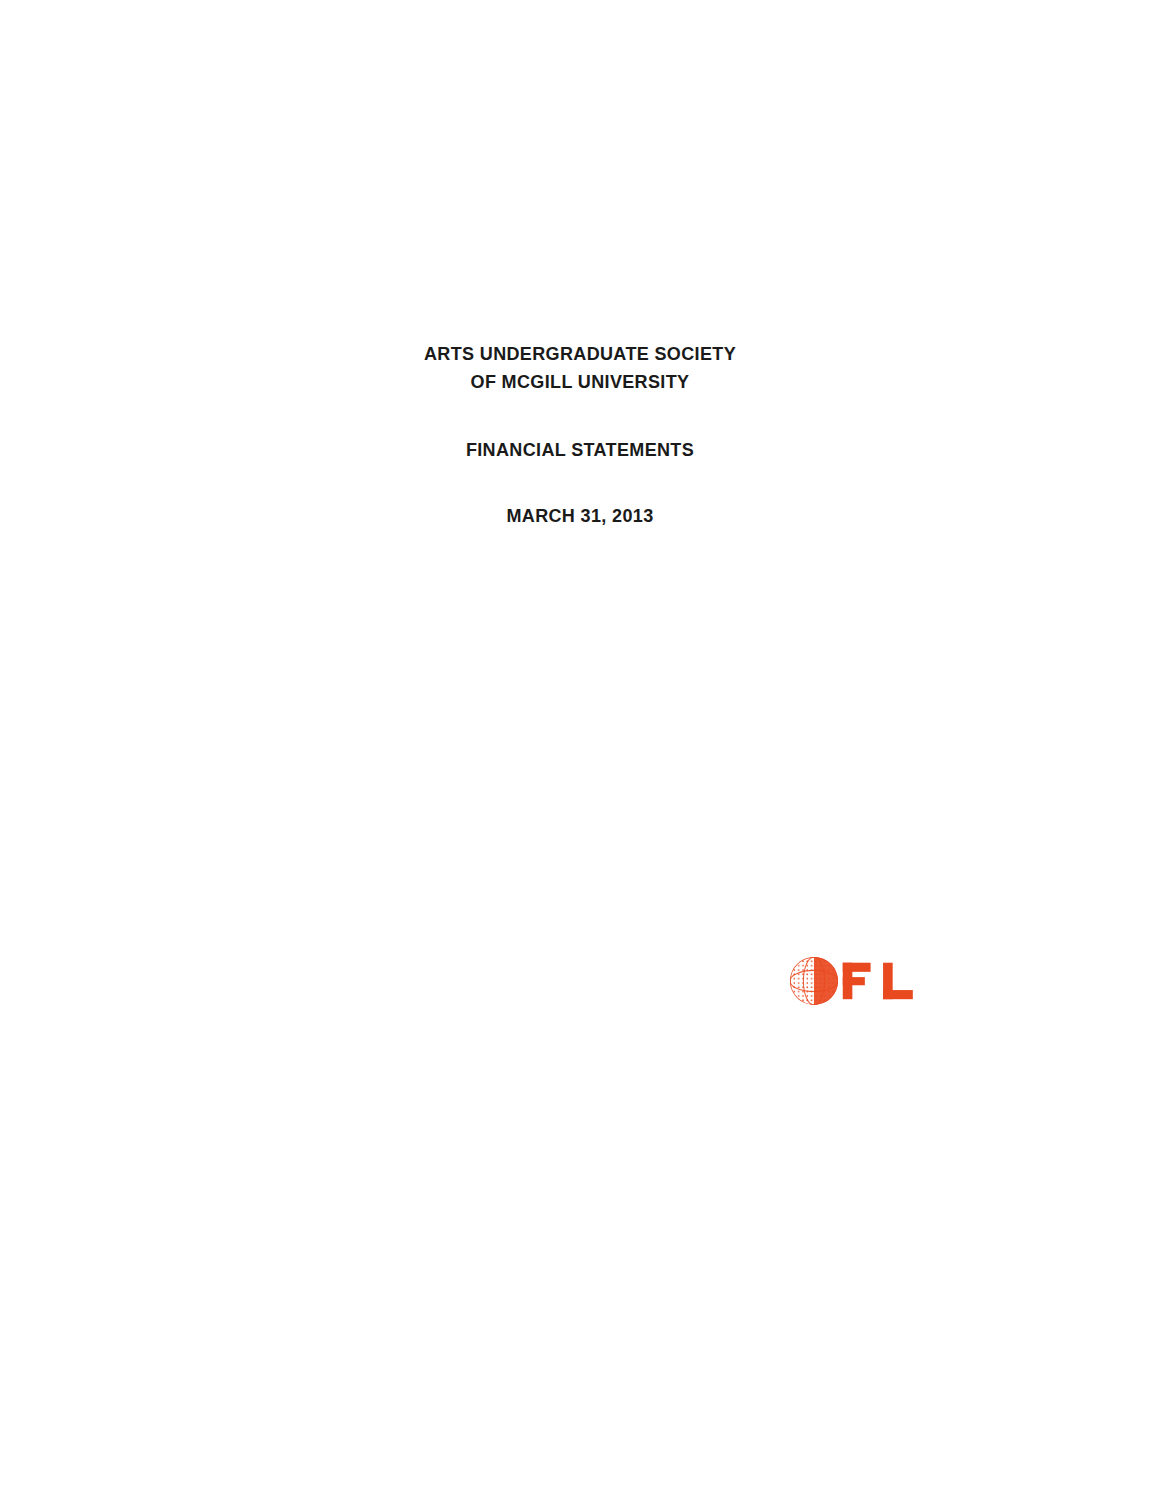ARTS UNDERGRADUATE SOCIETY
OF MCGILL UNIVERSITY
FINANCIAL STATEMENTS
MARCH 31, 2013